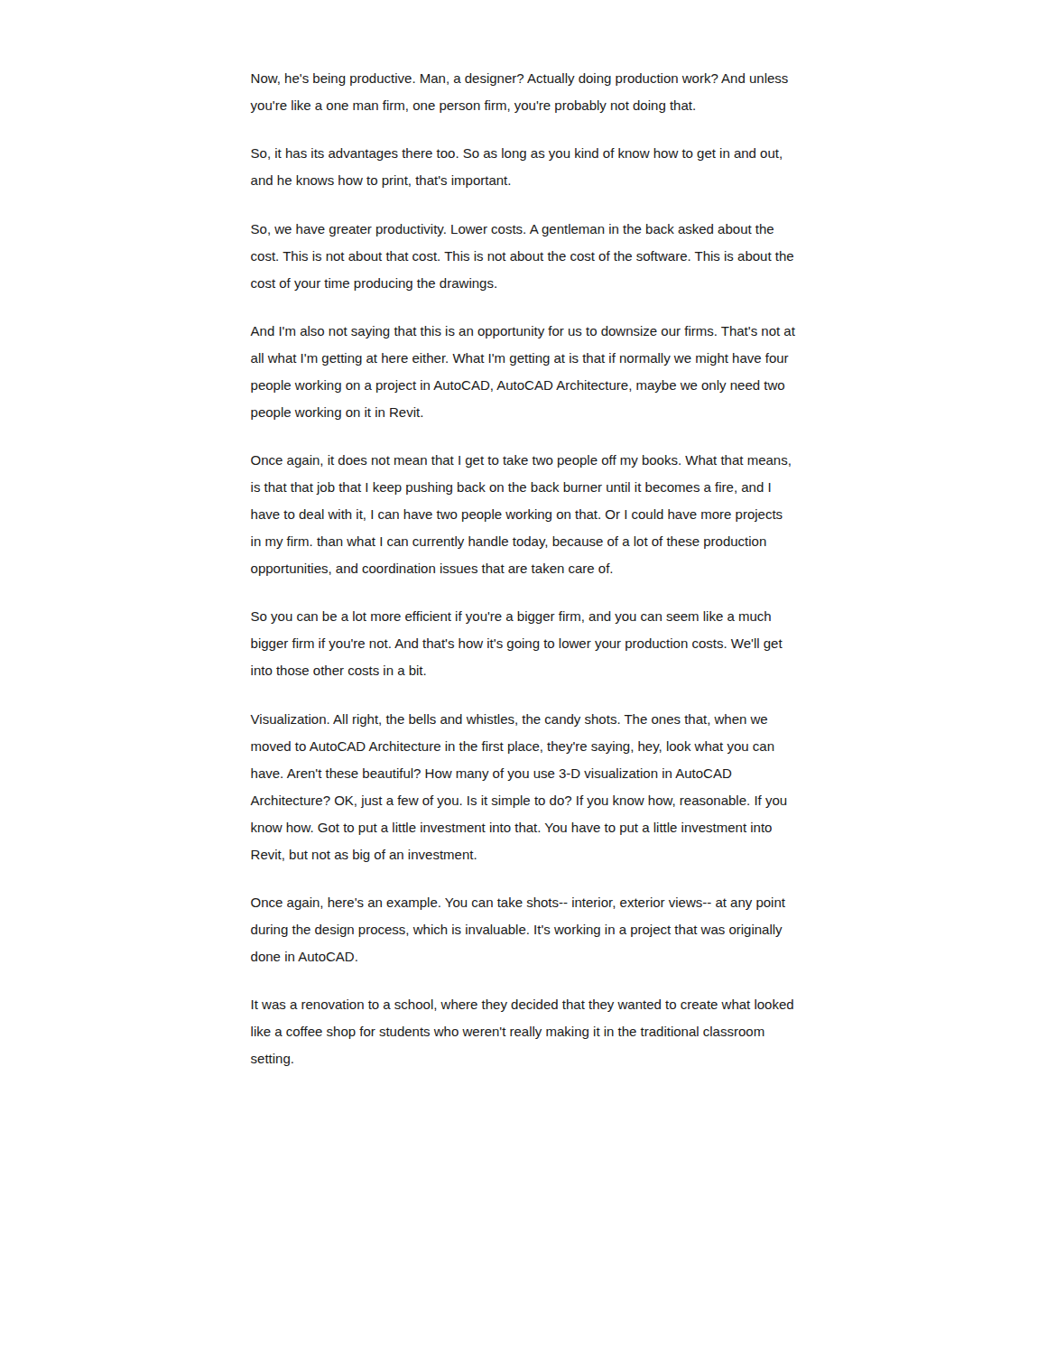Now, he's being productive. Man, a designer? Actually doing production work? And unless you're like a one man firm, one person firm, you're probably not doing that.
So, it has its advantages there too. So as long as you kind of know how to get in and out, and he knows how to print, that's important.
So, we have greater productivity. Lower costs. A gentleman in the back asked about the cost. This is not about that cost. This is not about the cost of the software. This is about the cost of your time producing the drawings.
And I'm also not saying that this is an opportunity for us to downsize our firms. That's not at all what I'm getting at here either. What I'm getting at is that if normally we might have four people working on a project in AutoCAD, AutoCAD Architecture, maybe we only need two people working on it in Revit.
Once again, it does not mean that I get to take two people off my books. What that means, is that that job that I keep pushing back on the back burner until it becomes a fire, and I have to deal with it, I can have two people working on that. Or I could have more projects in my firm. than what I can currently handle today, because of a lot of these production opportunities, and coordination issues that are taken care of.
So you can be a lot more efficient if you're a bigger firm, and you can seem like a much bigger firm if you're not. And that's how it's going to lower your production costs. We'll get into those other costs in a bit.
Visualization. All right, the bells and whistles, the candy shots. The ones that, when we moved to AutoCAD Architecture in the first place, they're saying, hey, look what you can have. Aren't these beautiful? How many of you use 3-D visualization in AutoCAD Architecture? OK, just a few of you. Is it simple to do? If you know how, reasonable. If you know how. Got to put a little investment into that. You have to put a little investment into Revit, but not as big of an investment.
Once again, here's an example. You can take shots-- interior, exterior views-- at any point during the design process, which is invaluable. It's working in a project that was originally done in AutoCAD.
It was a renovation to a school, where they decided that they wanted to create what looked like a coffee shop for students who weren't really making it in the traditional classroom setting.